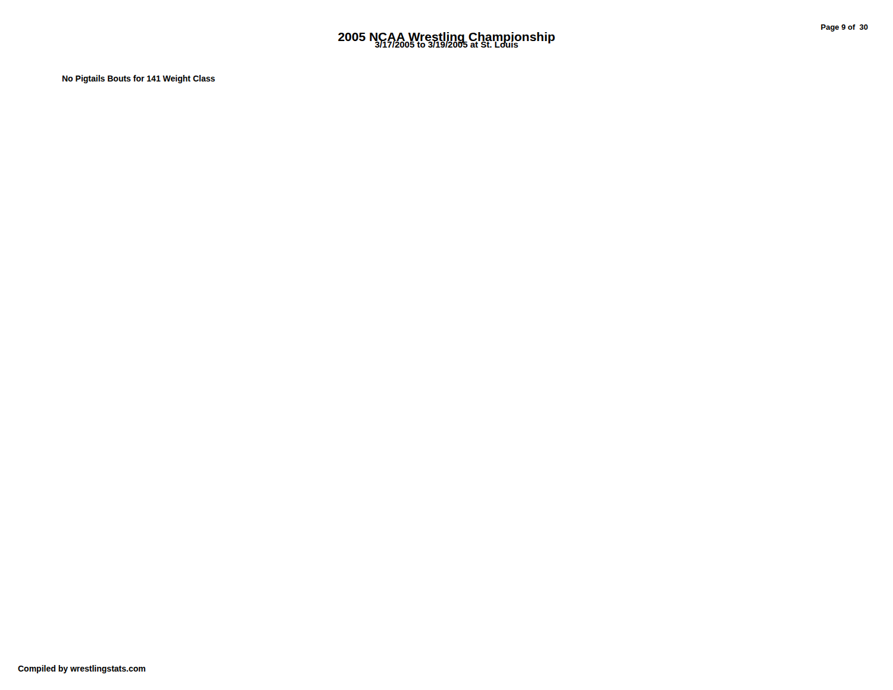Page 9 of 30
2005 NCAA Wrestling Championship
3/17/2005 to 3/19/2005 at St. Louis
No Pigtails Bouts for 141 Weight Class
Compiled by wrestlingstats.com